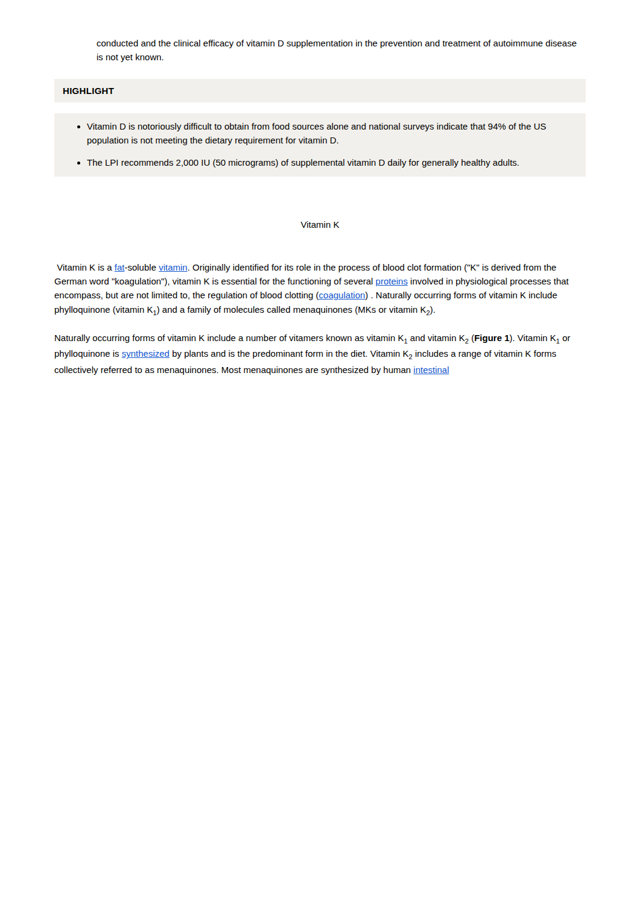conducted and the clinical efficacy of vitamin D supplementation in the prevention and treatment of autoimmune disease is not yet known.
HIGHLIGHT
Vitamin D is notoriously difficult to obtain from food sources alone and national surveys indicate that 94% of the US population is not meeting the dietary requirement for vitamin D.
The LPI recommends 2,000 IU (50 micrograms) of supplemental vitamin D daily for generally healthy adults.
Vitamin K
Vitamin K is a fat-soluble vitamin. Originally identified for its role in the process of blood clot formation ("K" is derived from the German word "koagulation"), vitamin K is essential for the functioning of several proteins involved in physiological processes that encompass, but are not limited to, the regulation of blood clotting (coagulation) . Naturally occurring forms of vitamin K include phylloquinone (vitamin K1) and a family of molecules called menaquinones (MKs or vitamin K2).
Naturally occurring forms of vitamin K include a number of vitamers known as vitamin K1 and vitamin K2 (Figure 1). Vitamin K1 or phylloquinone is synthesized by plants and is the predominant form in the diet. Vitamin K2 includes a range of vitamin K forms collectively referred to as menaquinones. Most menaquinones are synthesized by human intestinal